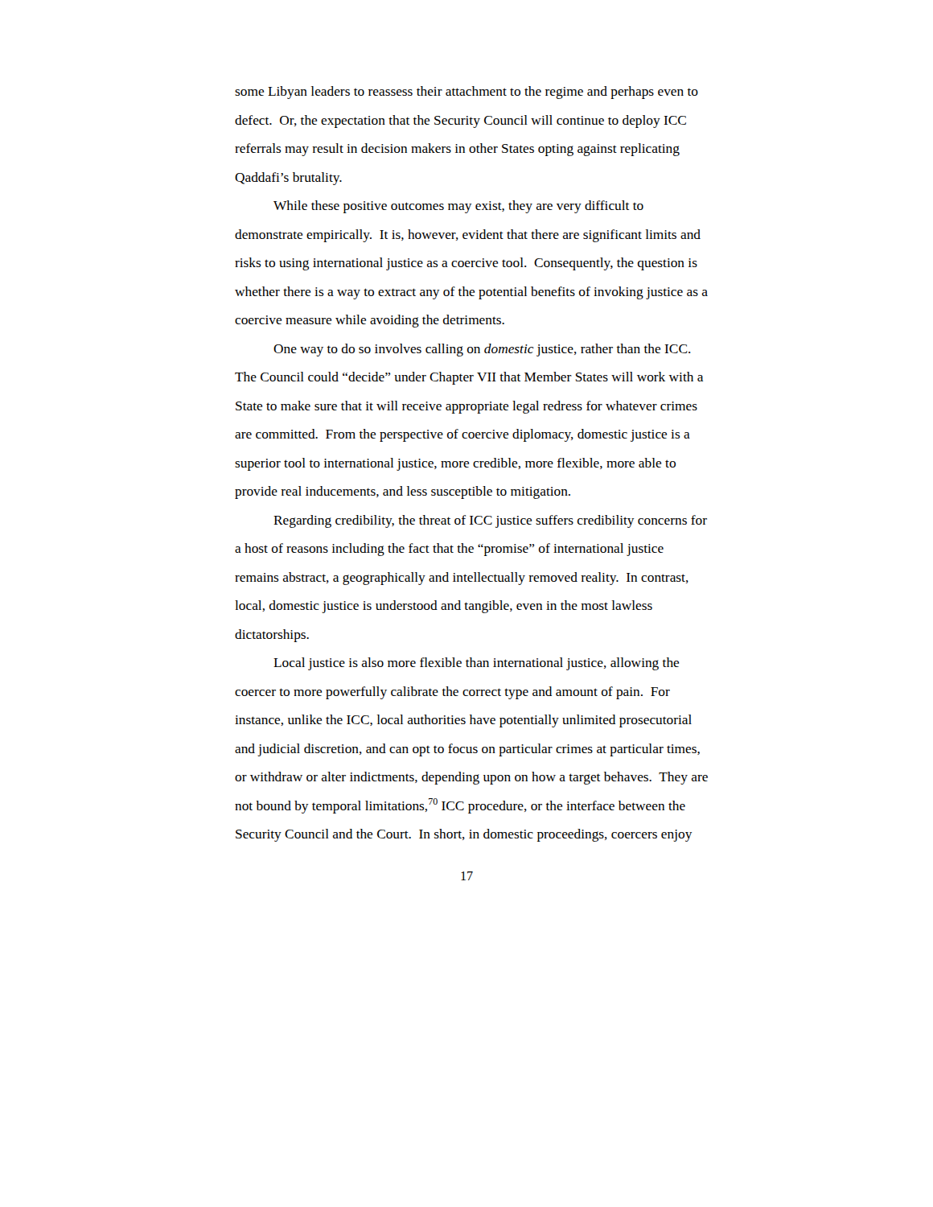some Libyan leaders to reassess their attachment to the regime and perhaps even to defect. Or, the expectation that the Security Council will continue to deploy ICC referrals may result in decision makers in other States opting against replicating Qaddafi’s brutality.
While these positive outcomes may exist, they are very difficult to demonstrate empirically. It is, however, evident that there are significant limits and risks to using international justice as a coercive tool. Consequently, the question is whether there is a way to extract any of the potential benefits of invoking justice as a coercive measure while avoiding the detriments.
One way to do so involves calling on domestic justice, rather than the ICC. The Council could “decide” under Chapter VII that Member States will work with a State to make sure that it will receive appropriate legal redress for whatever crimes are committed. From the perspective of coercive diplomacy, domestic justice is a superior tool to international justice, more credible, more flexible, more able to provide real inducements, and less susceptible to mitigation.
Regarding credibility, the threat of ICC justice suffers credibility concerns for a host of reasons including the fact that the “promise” of international justice remains abstract, a geographically and intellectually removed reality. In contrast, local, domestic justice is understood and tangible, even in the most lawless dictatorships.
Local justice is also more flexible than international justice, allowing the coercer to more powerfully calibrate the correct type and amount of pain. For instance, unlike the ICC, local authorities have potentially unlimited prosecutorial and judicial discretion, and can opt to focus on particular crimes at particular times, or withdraw or alter indictments, depending upon on how a target behaves. They are not bound by temporal limitations,70 ICC procedure, or the interface between the Security Council and the Court. In short, in domestic proceedings, coercers enjoy
17